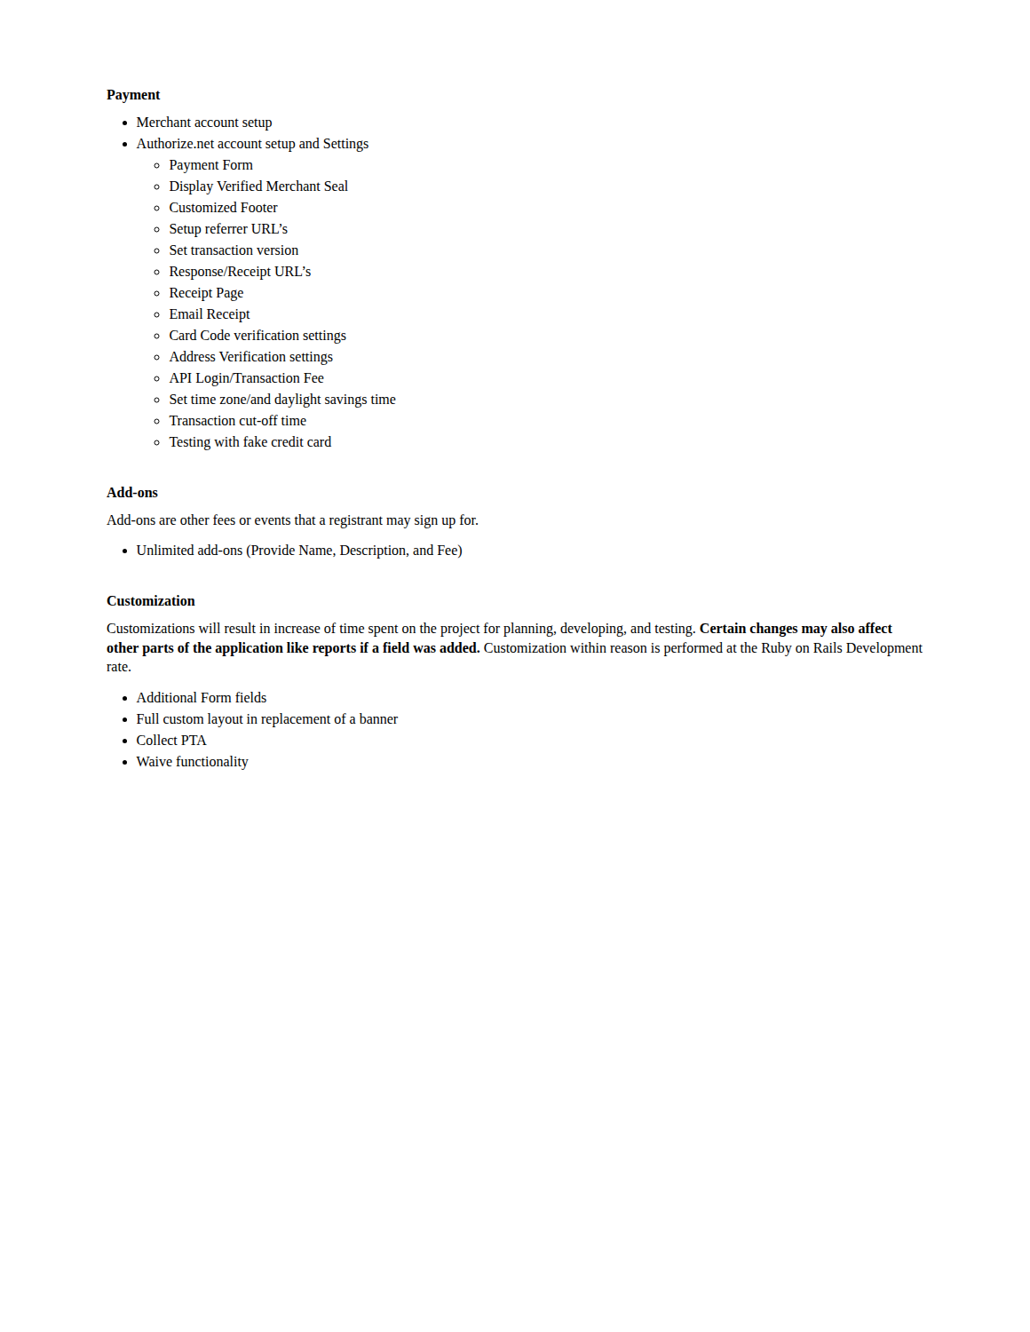Payment
Merchant account setup
Authorize.net account setup and Settings
Payment Form
Display Verified Merchant Seal
Customized Footer
Setup referrer URL’s
Set transaction version
Response/Receipt URL’s
Receipt Page
Email Receipt
Card Code verification settings
Address Verification settings
API Login/Transaction Fee
Set time zone/and daylight savings time
Transaction cut-off time
Testing with fake credit card
Add-ons
Add-ons are other fees or events that a registrant may sign up for.
Unlimited add-ons (Provide Name, Description, and Fee)
Customization
Customizations will result in increase of time spent on the project for planning, developing, and testing. Certain changes may also affect other parts of the application like reports if a field was added. Customization within reason is performed at the Ruby on Rails Development rate.
Additional Form fields
Full custom layout in replacement of a banner
Collect PTA
Waive functionality